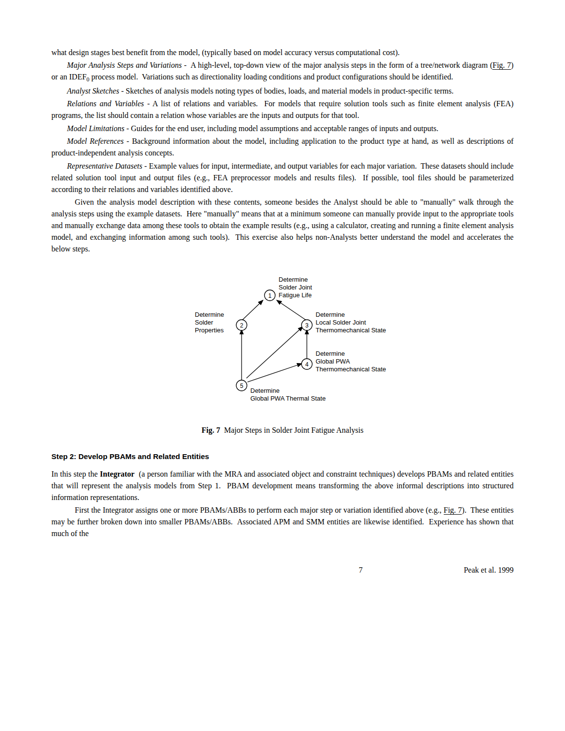what design stages best benefit from the model, (typically based on model accuracy versus computational cost).
Major Analysis Steps and Variations - A high-level, top-down view of the major analysis steps in the form of a tree/network diagram (Fig. 7) or an IDEF0 process model. Variations such as directionality loading conditions and product configurations should be identified.
Analyst Sketches - Sketches of analysis models noting types of bodies, loads, and material models in product-specific terms.
Relations and Variables - A list of relations and variables. For models that require solution tools such as finite element analysis (FEA) programs, the list should contain a relation whose variables are the inputs and outputs for that tool.
Model Limitations - Guides for the end user, including model assumptions and acceptable ranges of inputs and outputs.
Model References - Background information about the model, including application to the product type at hand, as well as descriptions of product-independent analysis concepts.
Representative Datasets - Example values for input, intermediate, and output variables for each major variation. These datasets should include related solution tool input and output files (e.g., FEA preprocessor models and results files). If possible, tool files should be parameterized according to their relations and variables identified above.
Given the analysis model description with these contents, someone besides the Analyst should be able to "manually" walk through the analysis steps using the example datasets. Here "manually" means that at a minimum someone can manually provide input to the appropriate tools and manually exchange data among these tools to obtain the example results (e.g., using a calculator, creating and running a finite element analysis model, and exchanging information among such tools). This exercise also helps non-Analysts better understand the model and accelerates the below steps.
1 2 3 4 5 Determine Solder Joint Fatigue Life Determine Solder Properties Determine Local Solder Joint Thermomechanical State Determine Global PWA Thermomechanical State Determine Global PWA Thermal State
Fig. 7 Major Steps in Solder Joint Fatigue Analysis
Step 2: Develop PBAMs and Related Entities
In this step the Integrator (a person familiar with the MRA and associated object and constraint techniques) develops PBAMs and related entities that will represent the analysis models from Step 1. PBAM development means transforming the above informal descriptions into structured information representations.
First the Integrator assigns one or more PBAMs/ABBs to perform each major step or variation identified above (e.g., Fig. 7). These entities may be further broken down into smaller PBAMs/ABBs. Associated APM and SMM entities are likewise identified. Experience has shown that much of the
7
Peak et al. 1999